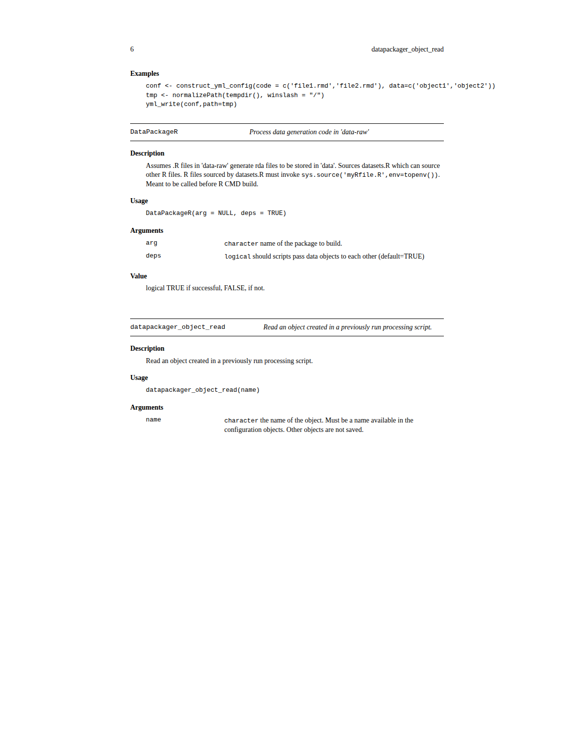6 datapackager_object_read
Examples
conf <- construct_yml_config(code = c('file1.rmd','file2.rmd'), data=c('object1','object2'))
tmp <- normalizePath(tempdir(), winslash = "/")
yml_write(conf,path=tmp)
| DataPackageR | Process data generation code in 'data-raw' |
Description
Assumes .R files in 'data-raw' generate rda files to be stored in 'data'. Sources datasets.R which can source other R files. R files sourced by datasets.R must invoke sys.source('myRfile.R',env=topenv()). Meant to be called before R CMD build.
Usage
DataPackageR(arg = NULL, deps = TRUE)
Arguments
| arg | character name of the package to build. |
| deps | logical should scripts pass data objects to each other (default=TRUE) |
Value
logical TRUE if successful, FALSE, if not.
| datapackager_object_read | Read an object created in a previously run processing script. |
Description
Read an object created in a previously run processing script.
Usage
datapackager_object_read(name)
Arguments
| name | character the name of the object. Must be a name available in the configuration objects. Other objects are not saved. |